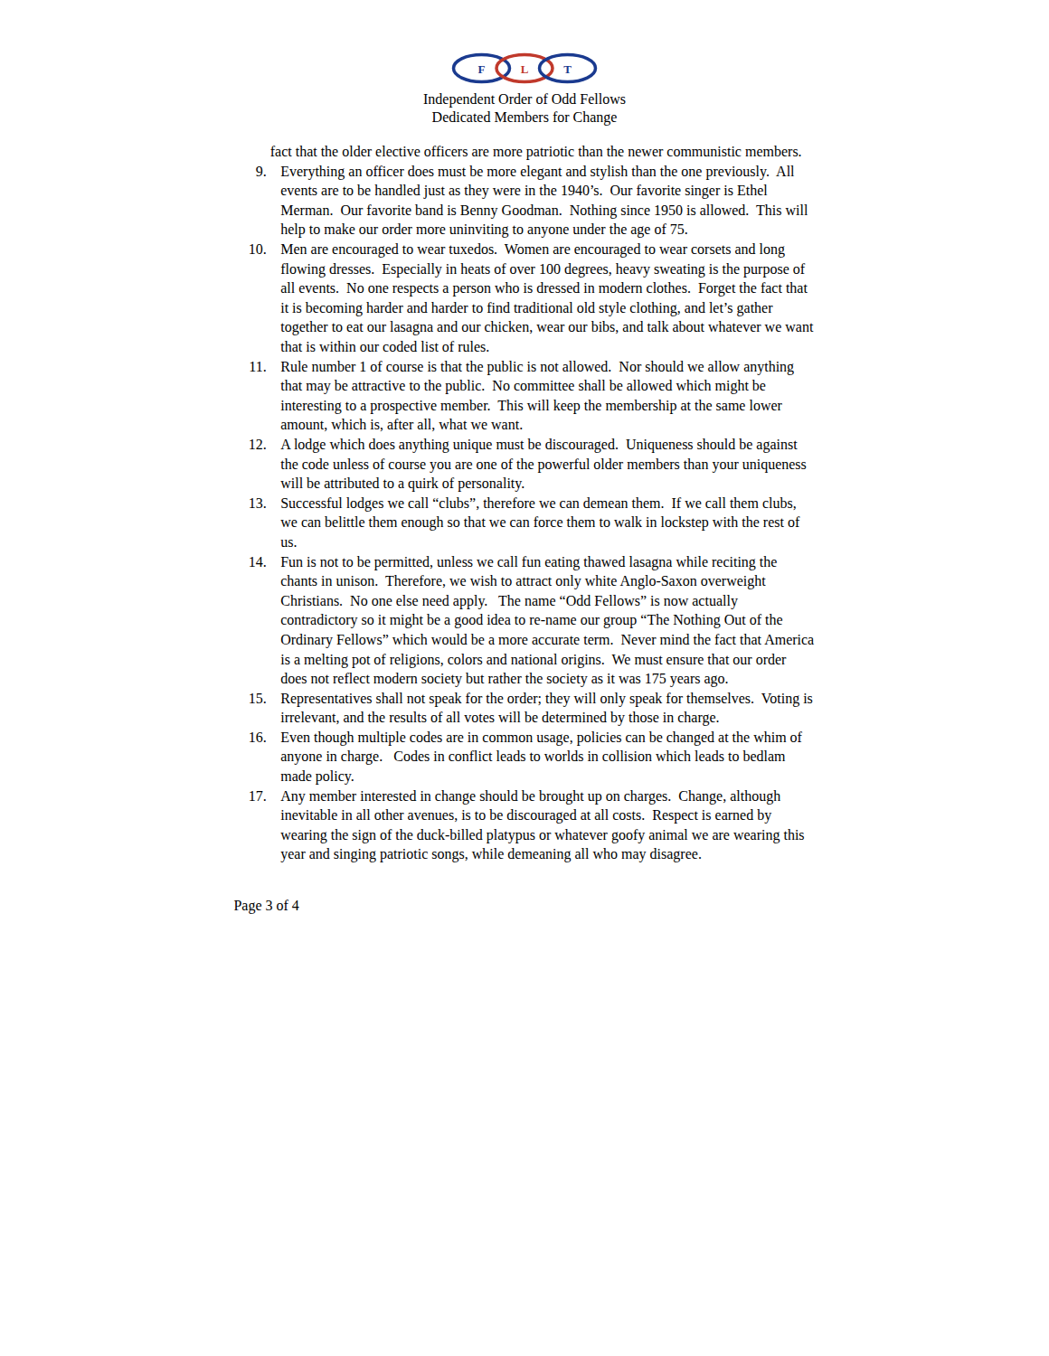F T L
Independent Order of Odd Fellows
Dedicated Members for Change
fact that the older elective officers are more patriotic than the newer communistic members.
Everything an officer does must be more elegant and stylish than the one previously. All events are to be handled just as they were in the 1940’s. Our favorite singer is Ethel Merman. Our favorite band is Benny Goodman. Nothing since 1950 is allowed. This will help to make our order more uninviting to anyone under the age of 75.
Men are encouraged to wear tuxedos. Women are encouraged to wear corsets and long flowing dresses. Especially in heats of over 100 degrees, heavy sweating is the purpose of all events. No one respects a person who is dressed in modern clothes. Forget the fact that it is becoming harder and harder to find traditional old style clothing, and let’s gather together to eat our lasagna and our chicken, wear our bibs, and talk about whatever we want that is within our coded list of rules.
Rule number 1 of course is that the public is not allowed. Nor should we allow anything that may be attractive to the public. No committee shall be allowed which might be interesting to a prospective member. This will keep the membership at the same lower amount, which is, after all, what we want.
A lodge which does anything unique must be discouraged. Uniqueness should be against the code unless of course you are one of the powerful older members than your uniqueness will be attributed to a quirk of personality.
Successful lodges we call “clubs”, therefore we can demean them. If we call them clubs, we can belittle them enough so that we can force them to walk in lockstep with the rest of us.
Fun is not to be permitted, unless we call fun eating thawed lasagna while reciting the chants in unison. Therefore, we wish to attract only white Anglo-Saxon overweight Christians. No one else need apply. The name “Odd Fellows” is now actually contradictory so it might be a good idea to re-name our group “The Nothing Out of the Ordinary Fellows” which would be a more accurate term. Never mind the fact that America is a melting pot of religions, colors and national origins. We must ensure that our order does not reflect modern society but rather the society as it was 175 years ago.
Representatives shall not speak for the order; they will only speak for themselves. Voting is irrelevant, and the results of all votes will be determined by those in charge.
Even though multiple codes are in common usage, policies can be changed at the whim of anyone in charge. Codes in conflict leads to worlds in collision which leads to bedlam made policy.
Any member interested in change should be brought up on charges. Change, although inevitable in all other avenues, is to be discouraged at all costs. Respect is earned by wearing the sign of the duck-billed platypus or whatever goofy animal we are wearing this year and singing patriotic songs, while demeaning all who may disagree.
Page 3 of 4